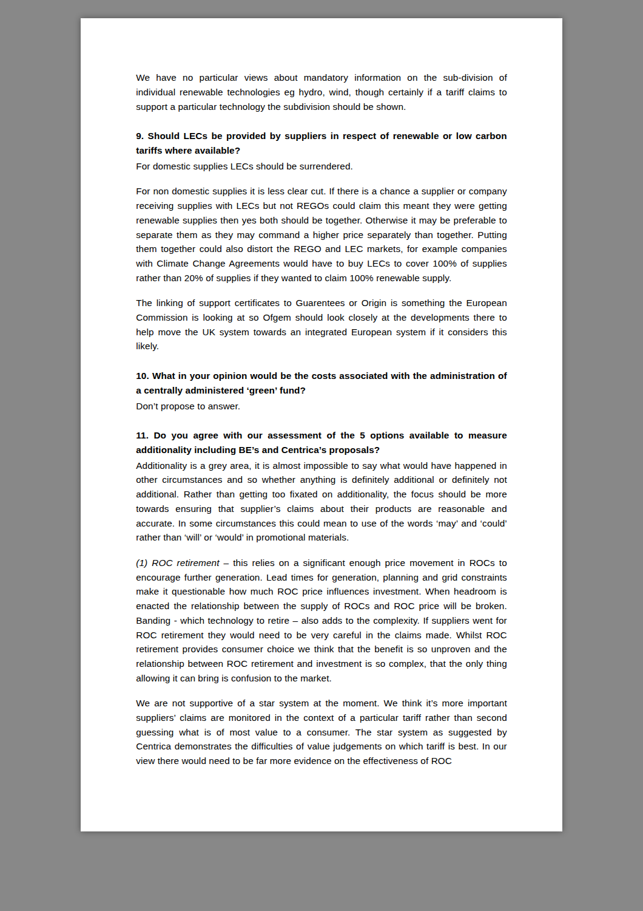We have no particular views about mandatory information on the sub-division of individual renewable technologies eg hydro, wind, though certainly if a tariff claims to support a particular technology the subdivision should be shown.
9. Should LECs be provided by suppliers in respect of renewable or low carbon tariffs where available?
For domestic supplies LECs should be surrendered.
For non domestic supplies it is less clear cut. If there is a chance a supplier or company receiving supplies with LECs but not REGOs could claim this meant they were getting renewable supplies then yes both should be together. Otherwise it may be preferable to separate them as they may command a higher price separately than together. Putting them together could also distort the REGO and LEC markets, for example companies with Climate Change Agreements would have to buy LECs to cover 100% of supplies rather than 20% of supplies if they wanted to claim 100% renewable supply.
The linking of support certificates to Guarentees or Origin is something the European Commission is looking at so Ofgem should look closely at the developments there to help move the UK system towards an integrated European system if it considers this likely.
10. What in your opinion would be the costs associated with the administration of a centrally administered ‘green’ fund?
Don’t propose to answer.
11. Do you agree with our assessment of the 5 options available to measure additionality including BE’s and Centrica’s proposals?
Additionality is a grey area, it is almost impossible to say what would have happened in other circumstances and so whether anything is definitely additional or definitely not additional. Rather than getting too fixated on additionality, the focus should be more towards ensuring that supplier’s claims about their products are reasonable and accurate. In some circumstances this could mean to use of the words ‘may’ and ‘could’ rather than ‘will’ or ‘would’ in promotional materials.
(1) ROC retirement – this relies on a significant enough price movement in ROCs to encourage further generation. Lead times for generation, planning and grid constraints make it questionable how much ROC price influences investment. When headroom is enacted the relationship between the supply of ROCs and ROC price will be broken. Banding - which technology to retire – also adds to the complexity. If suppliers went for ROC retirement they would need to be very careful in the claims made. Whilst ROC retirement provides consumer choice we think that the benefit is so unproven and the relationship between ROC retirement and investment is so complex, that the only thing allowing it can bring is confusion to the market.
We are not supportive of a star system at the moment. We think it’s more important suppliers’ claims are monitored in the context of a particular tariff rather than second guessing what is of most value to a consumer. The star system as suggested by Centrica demonstrates the difficulties of value judgements on which tariff is best. In our view there would need to be far more evidence on the effectiveness of ROC